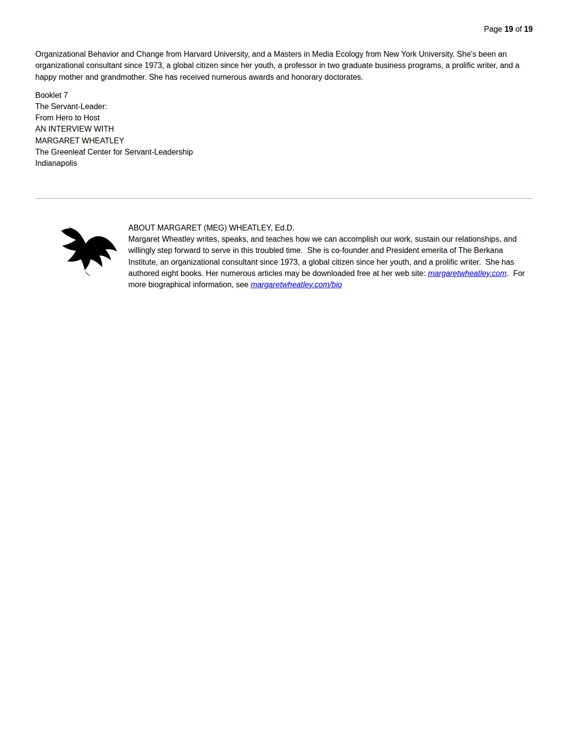Page 19 of 19
Organizational Behavior and Change from Harvard University, and a Masters in Media Ecology from New York University. She's been an organizational consultant since 1973, a global citizen since her youth, a professor in two graduate business programs, a prolific writer, and a happy mother and grandmother. She has received numerous awards and honorary doctorates.
Booklet 7
The Servant-Leader:
From Hero to Host
AN INTERVIEW WITH
MARGARET WHEATLEY
The Greenleaf Center for Servant-Leadership
Indianapolis
ABOUT MARGARET (MEG) WHEATLEY, Ed.D.
Margaret Wheatley writes, speaks, and teaches how we can accomplish our work, sustain our relationships, and willingly step forward to serve in this troubled time. She is co-founder and President emerita of The Berkana Institute, an organizational consultant since 1973, a global citizen since her youth, and a prolific writer. She has authored eight books. Her numerous articles may be downloaded free at her web site: margaretwheatley.com. For more biographical information, see margaretwheatley.com/bio